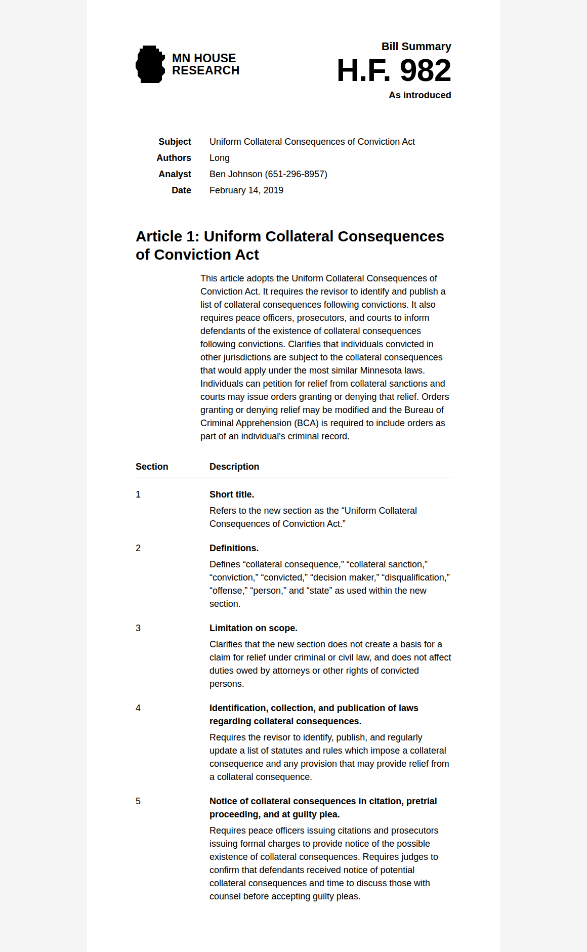MN HouseResearch
Bill Summary
H.F. 982
As introduced
| Subject | Uniform Collateral Consequences of Conviction Act |
| Authors | Long |
| Analyst | Ben Johnson (651-296-8957) |
| Date | February 14, 2019 |
Article 1: Uniform Collateral Consequences of Conviction Act
This article adopts the Uniform Collateral Consequences of Conviction Act. It requires the revisor to identify and publish a list of collateral consequences following convictions. It also requires peace officers, prosecutors, and courts to inform defendants of the existence of collateral consequences following convictions. Clarifies that individuals convicted in other jurisdictions are subject to the collateral consequences that would apply under the most similar Minnesota laws. Individuals can petition for relief from collateral sanctions and courts may issue orders granting or denying that relief. Orders granting or denying relief may be modified and the Bureau of Criminal Apprehension (BCA) is required to include orders as part of an individual's criminal record.
| Section | Description |
| --- | --- |
| 1 | Short title. Refers to the new section as the “Uniform Collateral Consequences of Conviction Act.” |
| 2 | Definitions. Defines “collateral consequence,” “collateral sanction,” “conviction,” “convicted,” “decision maker,” “disqualification,” “offense,” “person,” and “state” as used within the new section. |
| 3 | Limitation on scope. Clarifies that the new section does not create a basis for a claim for relief under criminal or civil law, and does not affect duties owed by attorneys or other rights of convicted persons. |
| 4 | Identification, collection, and publication of laws regarding collateral consequences. Requires the revisor to identify, publish, and regularly update a list of statutes and rules which impose a collateral consequence and any provision that may provide relief from a collateral consequence. |
| 5 | Notice of collateral consequences in citation, pretrial proceeding, and at guilty plea. Requires peace officers issuing citations and prosecutors issuing formal charges to provide notice of the possible existence of collateral consequences. Requires judges to confirm that defendants received notice of potential collateral consequences and time to discuss those with counsel before accepting guilty pleas. |